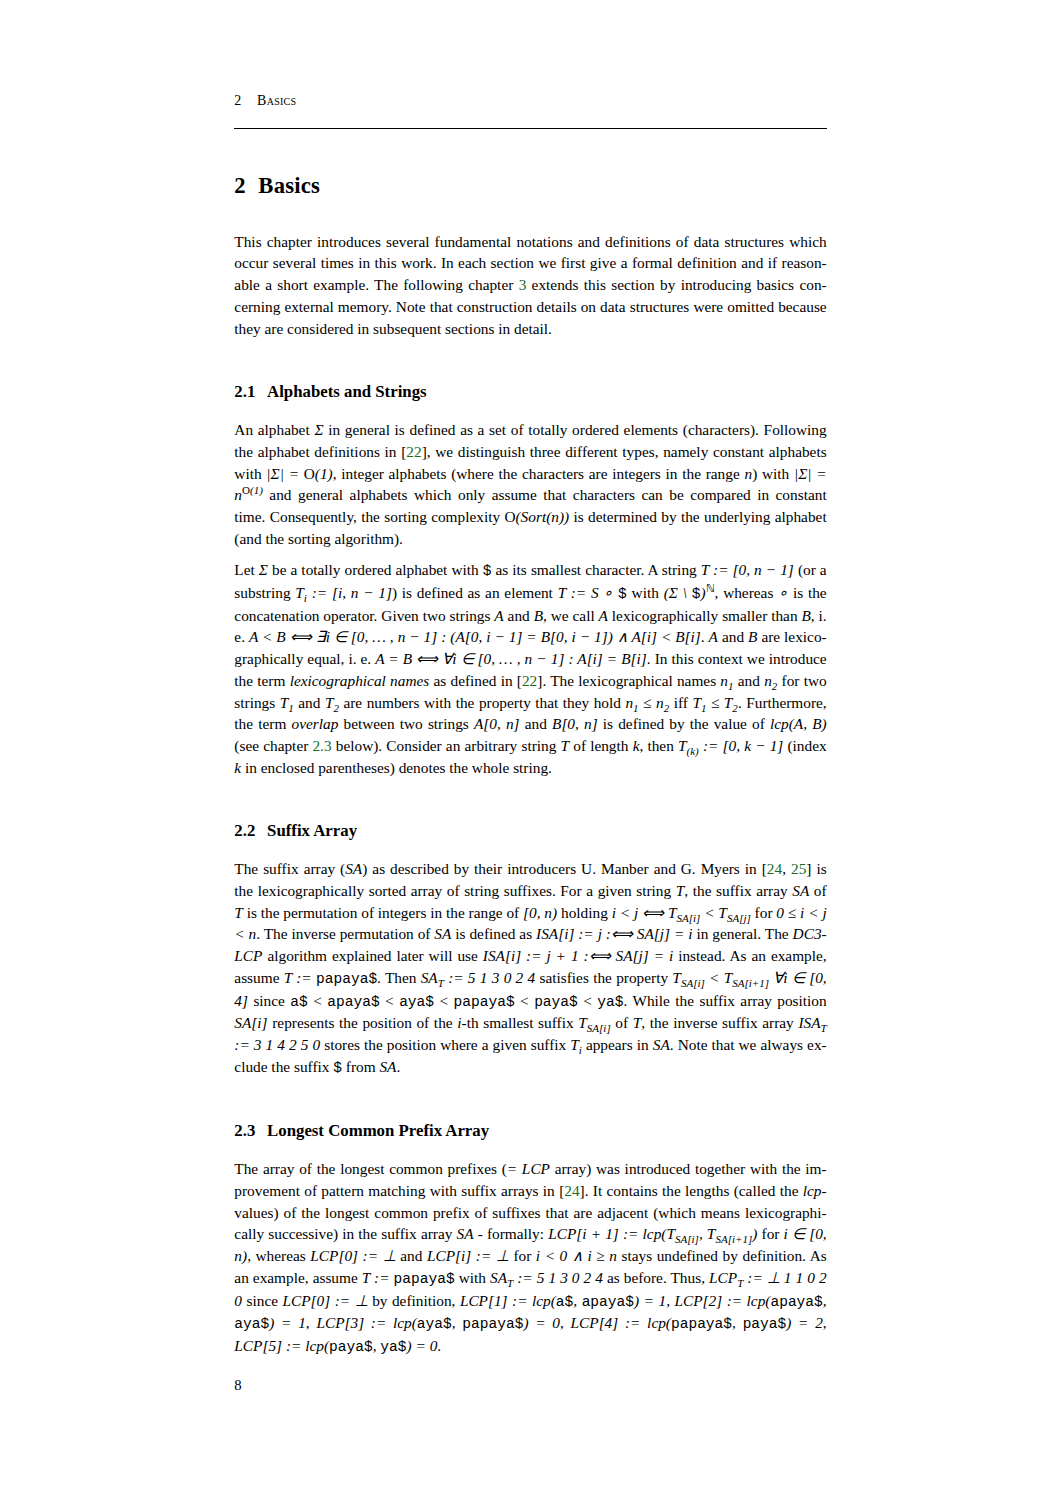2 Basics
2 Basics
This chapter introduces several fundamental notations and definitions of data structures which occur several times in this work. In each section we first give a formal definition and if reasonable a short example. The following chapter 3 extends this section by introducing basics concerning external memory. Note that construction details on data structures were omitted because they are considered in subsequent sections in detail.
2.1 Alphabets and Strings
An alphabet Σ in general is defined as a set of totally ordered elements (characters). Following the alphabet definitions in [22], we distinguish three different types, namely constant alphabets with |Σ| = O(1), integer alphabets (where the characters are integers in the range n) with |Σ| = nO(1) and general alphabets which only assume that characters can be compared in constant time. Consequently, the sorting complexity O(Sort(n)) is determined by the underlying alphabet (and the sorting algorithm).
Let Σ be a totally ordered alphabet with $ as its smallest character. A string T := [0, n − 1] (or a substring Ti := [i, n − 1]) is defined as an element T := S ∘ $ with (Σ \ $)ℕ, whereas ∘ is the concatenation operator. Given two strings A and B, we call A lexicographically smaller than B, i. e. A < B ⟺ ∃i ∈ [0, … , n − 1] : (A[0, i − 1] = B[0, i − 1]) ∧ A[i] < B[i]. A and B are lexicographically equal, i. e. A = B ⟺ ∀i ∈ [0, … , n − 1] : A[i] = B[i]. In this context we introduce the term lexicographical names as defined in [22]. The lexicographical names n1 and n2 for two strings T1 and T2 are numbers with the property that they hold n1 ≤ n2 iff T1 ≤ T2. Furthermore, the term overlap between two strings A[0, n] and B[0, n] is defined by the value of lcp(A, B) (see chapter 2.3 below). Consider an arbitrary string T of length k, then T(k) := [0, k − 1] (index k in enclosed parentheses) denotes the whole string.
2.2 Suffix Array
The suffix array (SA) as described by their introducers U. Manber and G. Myers in [24, 25] is the lexicographically sorted array of string suffixes. For a given string T, the suffix array SA of T is the permutation of integers in the range of [0, n) holding i < j ⟺ TSA[i] < TSA[j] for 0 ≤ i < j < n. The inverse permutation of SA is defined as ISA[i] := j :⟺ SA[j] = i in general. The DC3-LCP algorithm explained later will use ISA[i] := j + 1 :⟺ SA[j] = i instead. As an example, assume T := papaya$. Then SAT := 5 1 3 0 2 4 satisfies the property TSA[i] < TSA[i+1] ∀i ∈ [0, 4] since a$ < apaya$ < aya$ < papaya$ < paya$ < ya$. While the suffix array position SA[i] represents the position of the i-th smallest suffix TSA[i] of T, the inverse suffix array ISAT := 3 1 4 2 5 0 stores the position where a given suffix Ti appears in SA. Note that we always exclude the suffix $ from SA.
2.3 Longest Common Prefix Array
The array of the longest common prefixes (= LCP array) was introduced together with the improvement of pattern matching with suffix arrays in [24]. It contains the lengths (called the lcp-values) of the longest common prefix of suffixes that are adjacent (which means lexicographically successive) in the suffix array SA - formally: LCP[i + 1] := lcp(TSA[i], TSA[i+1]) for i ∈ [0, n), whereas LCP[0] := ⊥ and LCP[i] := ⊥ for i < 0 ∧ i ≥ n stays undefined by definition. As an example, assume T := papaya$ with SAT := 5 1 3 0 2 4 as before. Thus, LCPT := ⊥ 1 1 0 2 0 since LCP[0] := ⊥ by definition, LCP[1] := lcp(a$, apaya$) = 1, LCP[2] := lcp(apaya$, aya$) = 1, LCP[3] := lcp(aya$, papaya$) = 0, LCP[4] := lcp(papaya$, paya$) = 2, LCP[5] := lcp(paya$, ya$) = 0.
8